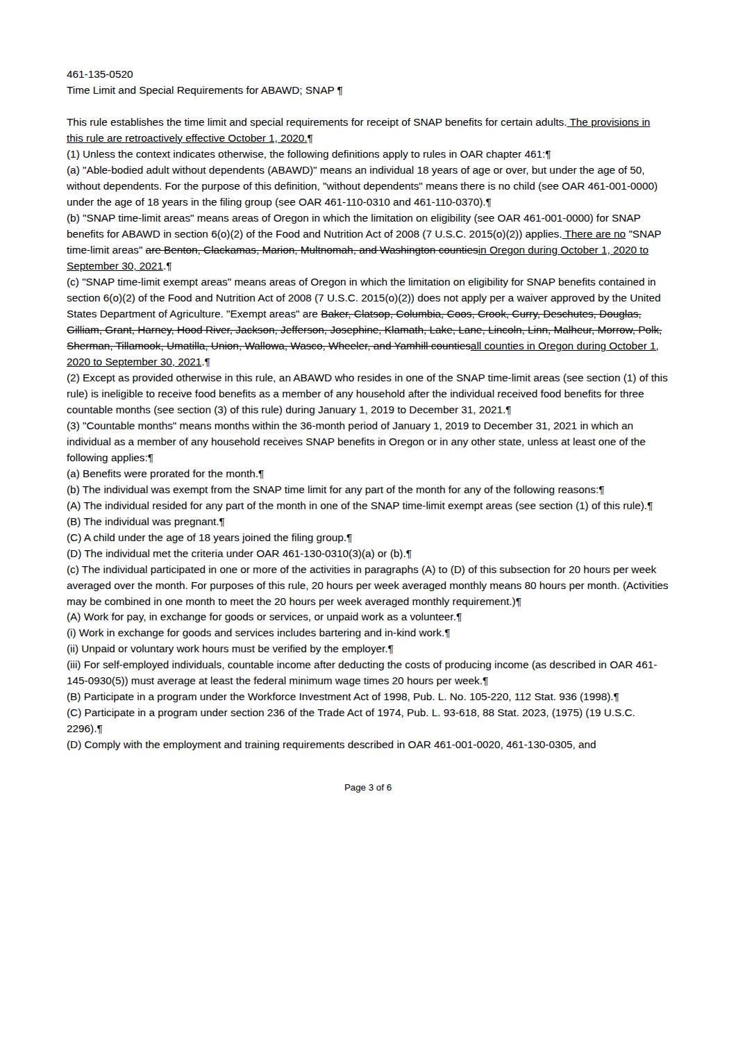461-135-0520
Time Limit and Special Requirements for ABAWD; SNAP ¶
This rule establishes the time limit and special requirements for receipt of SNAP benefits for certain adults. The provisions in this rule are retroactively effective October 1, 2020.¶
(1) Unless the context indicates otherwise, the following definitions apply to rules in OAR chapter 461:¶
(a) "Able-bodied adult without dependents (ABAWD)" means an individual 18 years of age or over, but under the age of 50, without dependents. For the purpose of this definition, "without dependents" means there is no child (see OAR 461-001-0000) under the age of 18 years in the filing group (see OAR 461-110-0310 and 461-110-0370).¶
(b) "SNAP time-limit areas" means areas of Oregon in which the limitation on eligibility (see OAR 461-001-0000) for SNAP benefits for ABAWD in section 6(o)(2) of the Food and Nutrition Act of 2008 (7 U.S.C. 2015(o)(2)) applies. There are no "SNAP time-limit areas" are Benton, Clackamas, Marion, Multnomah, and Washington countiesin Oregon during October 1, 2020 to September 30, 2021.¶
(c) "SNAP time-limit exempt areas" means areas of Oregon in which the limitation on eligibility for SNAP benefits contained in section 6(o)(2) of the Food and Nutrition Act of 2008 (7 U.S.C. 2015(o)(2)) does not apply per a waiver approved by the United States Department of Agriculture. "Exempt areas" are Baker, Clatsop, Columbia, Coos, Crook, Curry, Deschutes, Douglas, Gilliam, Grant, Harney, Hood River, Jackson, Jefferson, Josephine, Klamath, Lake, Lane, Lincoln, Linn, Malheur, Morrow, Polk, Sherman, Tillamook, Umatilla, Union, Wallowa, Wasco, Wheeler, and Yamhill countiesall counties in Oregon during October 1, 2020 to September 30, 2021.¶
(2) Except as provided otherwise in this rule, an ABAWD who resides in one of the SNAP time-limit areas (see section (1) of this rule) is ineligible to receive food benefits as a member of any household after the individual received food benefits for three countable months (see section (3) of this rule) during January 1, 2019 to December 31, 2021.¶
(3) "Countable months" means months within the 36-month period of January 1, 2019 to December 31, 2021 in which an individual as a member of any household receives SNAP benefits in Oregon or in any other state, unless at least one of the following applies:¶
(a) Benefits were prorated for the month.¶
(b) The individual was exempt from the SNAP time limit for any part of the month for any of the following reasons:¶
(A) The individual resided for any part of the month in one of the SNAP time-limit exempt areas (see section (1) of this rule).¶
(B) The individual was pregnant.¶
(C) A child under the age of 18 years joined the filing group.¶
(D) The individual met the criteria under OAR 461-130-0310(3)(a) or (b).¶
(c) The individual participated in one or more of the activities in paragraphs (A) to (D) of this subsection for 20 hours per week averaged over the month. For purposes of this rule, 20 hours per week averaged monthly means 80 hours per month. (Activities may be combined in one month to meet the 20 hours per week averaged monthly requirement.)¶
(A) Work for pay, in exchange for goods or services, or unpaid work as a volunteer.¶
(i) Work in exchange for goods and services includes bartering and in-kind work.¶
(ii) Unpaid or voluntary work hours must be verified by the employer.¶
(iii) For self-employed individuals, countable income after deducting the costs of producing income (as described in OAR 461-145-0930(5)) must average at least the federal minimum wage times 20 hours per week.¶
(B) Participate in a program under the Workforce Investment Act of 1998, Pub. L. No. 105-220, 112 Stat. 936 (1998).¶
(C) Participate in a program under section 236 of the Trade Act of 1974, Pub. L. 93-618, 88 Stat. 2023, (1975) (19 U.S.C. 2296).¶
(D) Comply with the employment and training requirements described in OAR 461-001-0020, 461-130-0305, and
Page 3 of 6